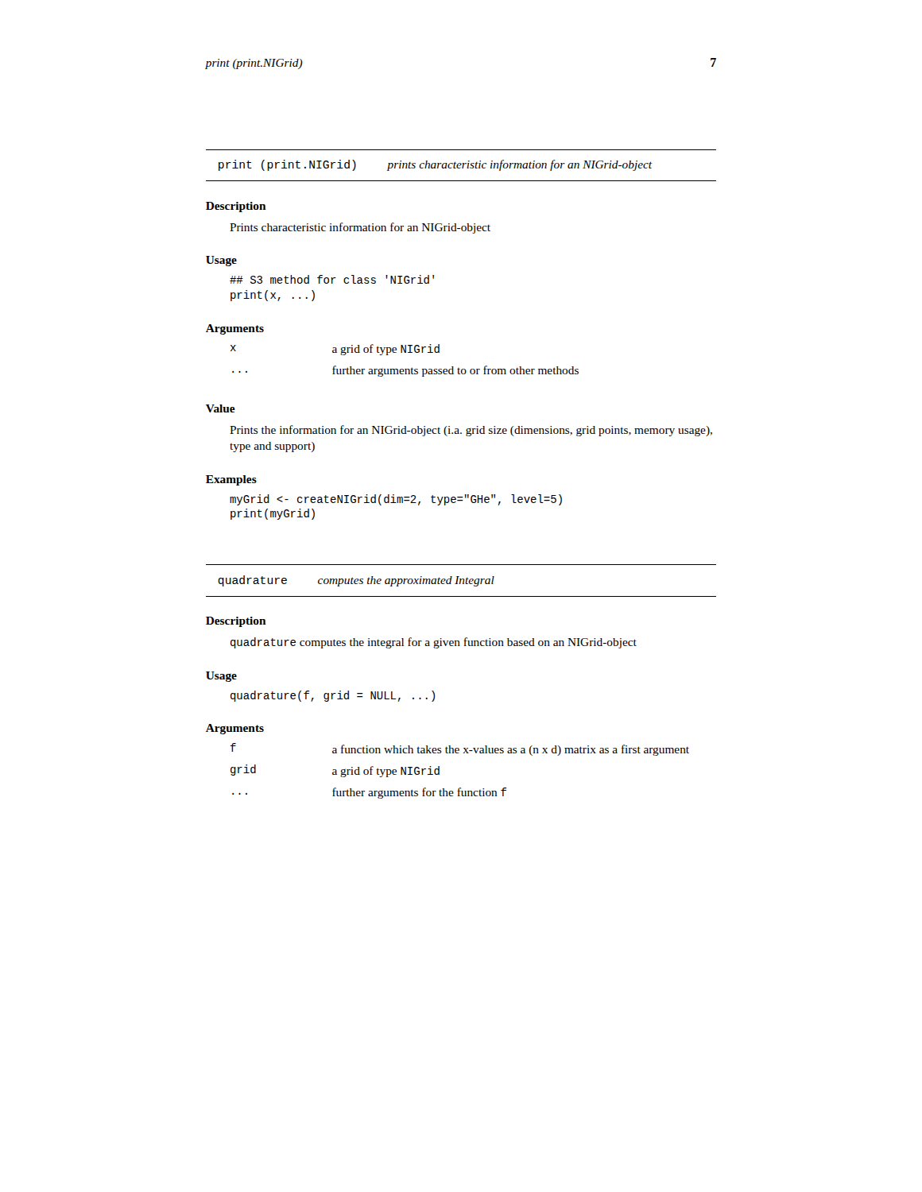print (print.NIGrid) 7
print (print.NIGrid) prints characteristic information for an NIGrid-object
Description
Prints characteristic information for an NIGrid-object
Usage
## S3 method for class 'NIGrid'
print(x, ...)
Arguments
| x | a grid of type NIGrid |
| ... | further arguments passed to or from other methods |
Value
Prints the information for an NIGrid-object (i.a. grid size (dimensions, grid points, memory usage), type and support)
Examples
myGrid <- createNIGrid(dim=2, type="GHe", level=5)
print(myGrid)
quadrature computes the approximated Integral
Description
quadrature computes the integral for a given function based on an NIGrid-object
Usage
quadrature(f, grid = NULL, ...)
Arguments
| f | a function which takes the x-values as a (n x d) matrix as a first argument |
| grid | a grid of type NIGrid |
| ... | further arguments for the function f |